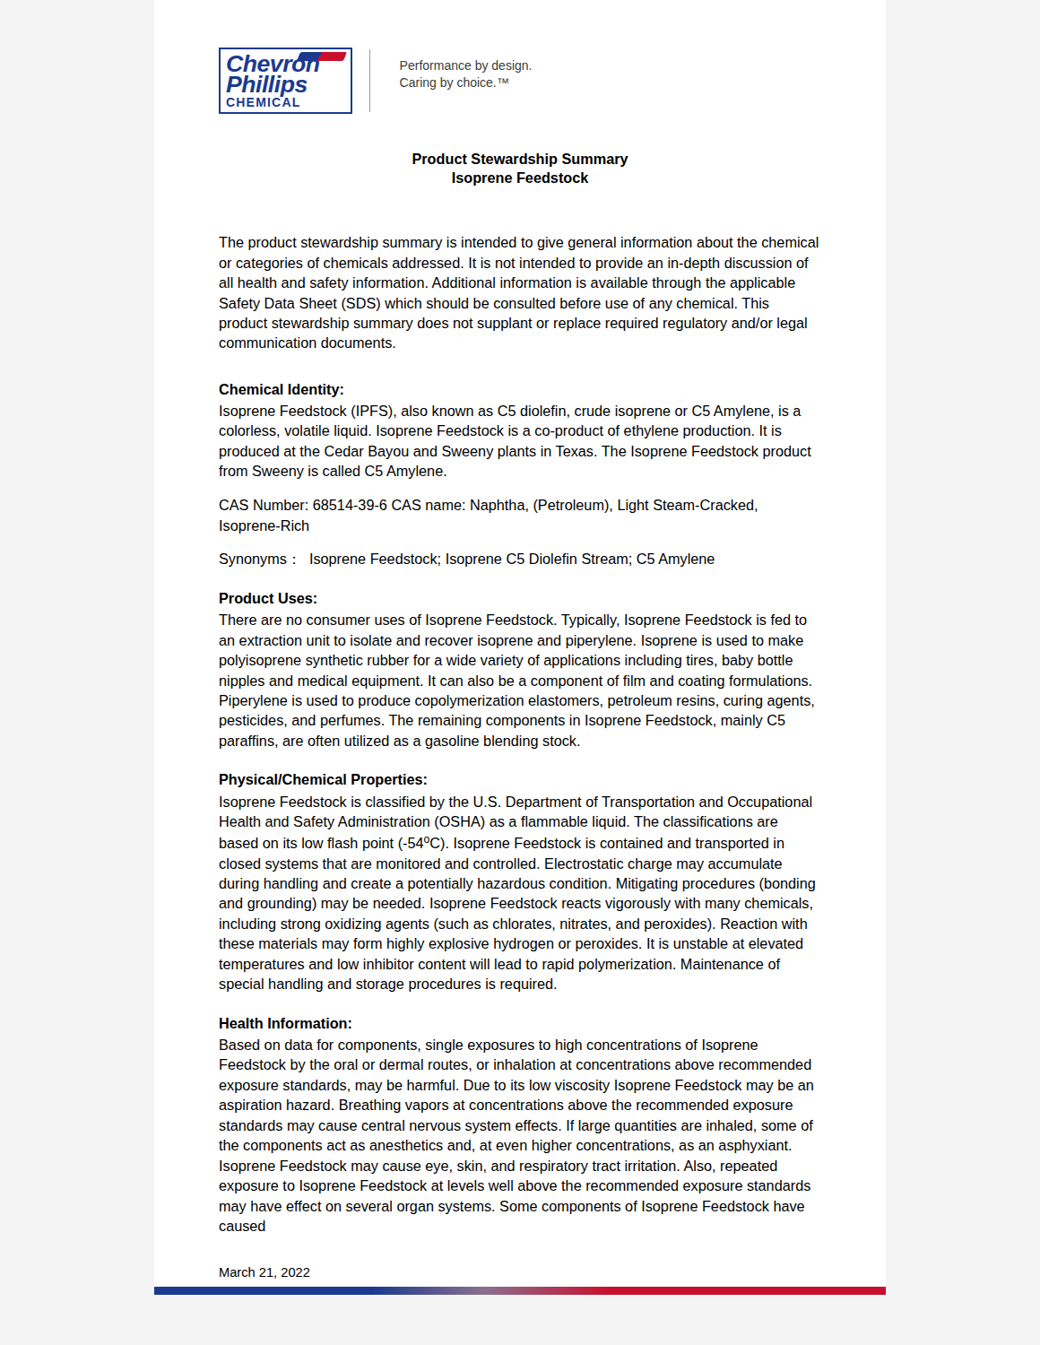Chevron Phillips CHEMICAL
Performance by design.
Caring by choice.™
Product Stewardship Summary Isoprene Feedstock
The product stewardship summary is intended to give general information about the chemical or categories of chemicals addressed. It is not intended to provide an in-depth discussion of all health and safety information. Additional information is available through the applicable Safety Data Sheet (SDS) which should be consulted before use of any chemical. This product stewardship summary does not supplant or replace required regulatory and/or legal communication documents.
Chemical Identity:
Isoprene Feedstock (IPFS), also known as C5 diolefin, crude isoprene or C5 Amylene, is a colorless, volatile liquid. Isoprene Feedstock is a co-product of ethylene production. It is produced at the Cedar Bayou and Sweeny plants in Texas. The Isoprene Feedstock product from Sweeny is called C5 Amylene.
CAS Number: 68514-39-6 CAS name: Naphtha, (Petroleum), Light Steam-Cracked, Isoprene-Rich
Synonyms： Isoprene Feedstock; Isoprene C5 Diolefin Stream; C5 Amylene
Product Uses:
There are no consumer uses of Isoprene Feedstock. Typically, Isoprene Feedstock is fed to an extraction unit to isolate and recover isoprene and piperylene. Isoprene is used to make polyisoprene synthetic rubber for a wide variety of applications including tires, baby bottle nipples and medical equipment. It can also be a component of film and coating formulations. Piperylene is used to produce copolymerization elastomers, petroleum resins, curing agents, pesticides, and perfumes. The remaining components in Isoprene Feedstock, mainly C5 paraffins, are often utilized as a gasoline blending stock.
Physical/Chemical Properties:
Isoprene Feedstock is classified by the U.S. Department of Transportation and Occupational Health and Safety Administration (OSHA) as a flammable liquid. The classifications are based on its low flash point (-54oC). Isoprene Feedstock is contained and transported in closed systems that are monitored and controlled. Electrostatic charge may accumulate during handling and create a potentially hazardous condition. Mitigating procedures (bonding and grounding) may be needed. Isoprene Feedstock reacts vigorously with many chemicals, including strong oxidizing agents (such as chlorates, nitrates, and peroxides). Reaction with these materials may form highly explosive hydrogen or peroxides. It is unstable at elevated temperatures and low inhibitor content will lead to rapid polymerization. Maintenance of special handling and storage procedures is required.
Health Information:
Based on data for components, single exposures to high concentrations of Isoprene Feedstock by the oral or dermal routes, or inhalation at concentrations above recommended exposure standards, may be harmful. Due to its low viscosity Isoprene Feedstock may be an aspiration hazard. Breathing vapors at concentrations above the recommended exposure standards may cause central nervous system effects. If large quantities are inhaled, some of the components act as anesthetics and, at even higher concentrations, as an asphyxiant. Isoprene Feedstock may cause eye, skin, and respiratory tract irritation. Also, repeated exposure to Isoprene Feedstock at levels well above the recommended exposure standards may have effect on several organ systems. Some components of Isoprene Feedstock have caused
March 21, 2022